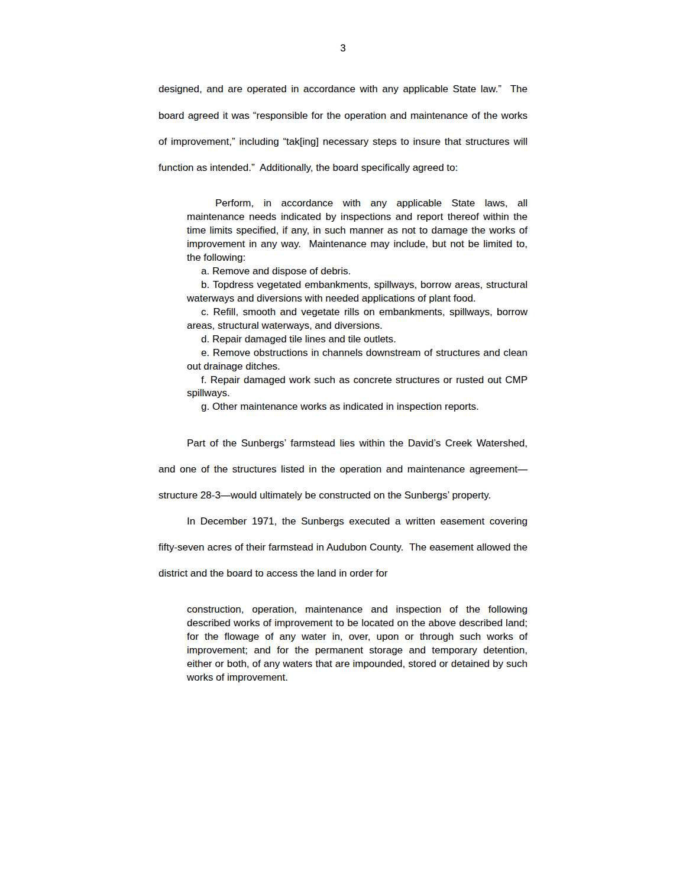3
designed, and are operated in accordance with any applicable State law.” The board agreed it was “responsible for the operation and maintenance of the works of improvement,” including “tak[ing] necessary steps to insure that structures will function as intended.” Additionally, the board specifically agreed to:
Perform, in accordance with any applicable State laws, all maintenance needs indicated by inspections and report thereof within the time limits specified, if any, in such manner as not to damage the works of improvement in any way. Maintenance may include, but not be limited to, the following:
a. Remove and dispose of debris.
b. Topdress vegetated embankments, spillways, borrow areas, structural waterways and diversions with needed applications of plant food.
c. Refill, smooth and vegetate rills on embankments, spillways, borrow areas, structural waterways, and diversions.
d. Repair damaged tile lines and tile outlets.
e. Remove obstructions in channels downstream of structures and clean out drainage ditches.
f. Repair damaged work such as concrete structures or rusted out CMP spillways.
g. Other maintenance works as indicated in inspection reports.
Part of the Sunbergs’ farmstead lies within the David’s Creek Watershed, and one of the structures listed in the operation and maintenance agreement—structure 28-3—would ultimately be constructed on the Sunbergs’ property.
In December 1971, the Sunbergs executed a written easement covering fifty-seven acres of their farmstead in Audubon County. The easement allowed the district and the board to access the land in order for
construction, operation, maintenance and inspection of the following described works of improvement to be located on the above described land; for the flowage of any water in, over, upon or through such works of improvement; and for the permanent storage and temporary detention, either or both, of any waters that are impounded, stored or detained by such works of improvement.